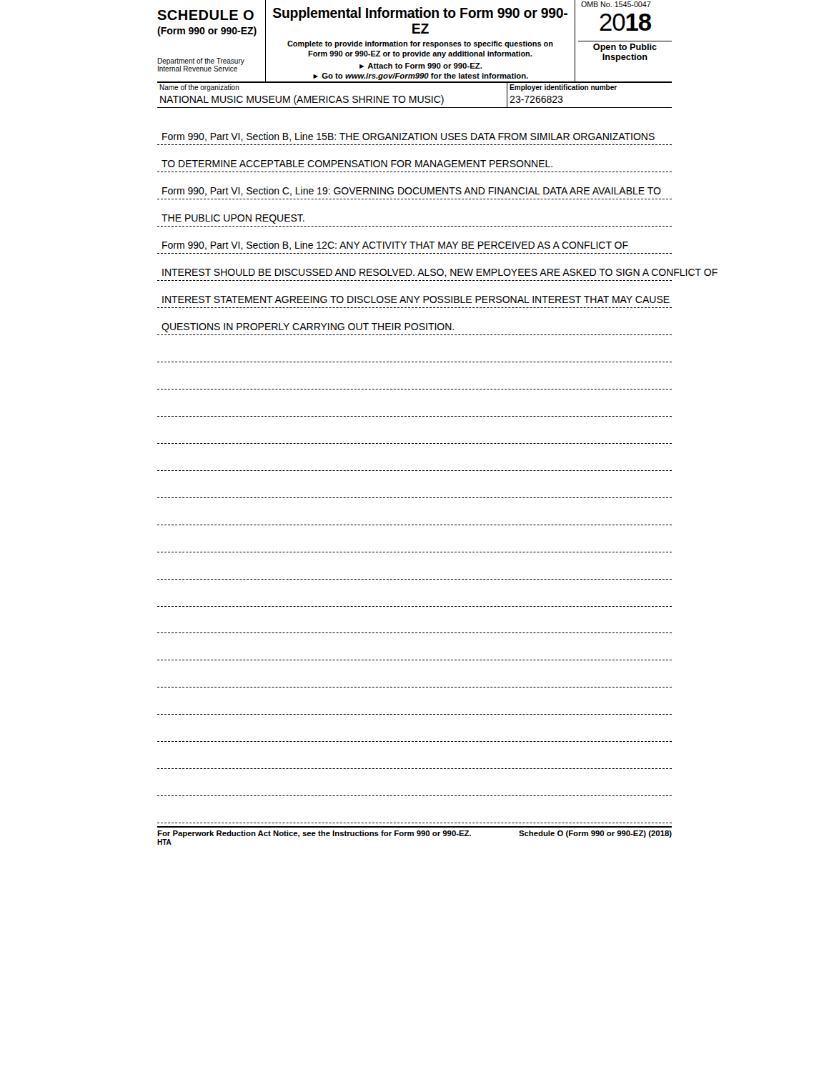SCHEDULE O
(Form 990 or 990-EZ)
Department of the Treasury
Internal Revenue Service
Supplemental Information to Form 990 or 990-EZ
Complete to provide information for responses to specific questions on
Form 990 or 990-EZ or to provide any additional information.
► Attach to Form 990 or 990-EZ.
► Go to www.irs.gov/Form990 for the latest information.
OMB No. 1545-0047
2018
Open to Public
Inspection
Name of the organization
NATIONAL MUSIC MUSEUM (AMERICAS SHRINE TO MUSIC)
Employer identification number
23-7266823
Form 990, Part VI, Section B, Line 15B: THE ORGANIZATION USES DATA FROM SIMILAR ORGANIZATIONS
TO DETERMINE ACCEPTABLE COMPENSATION FOR MANAGEMENT PERSONNEL.
Form 990, Part VI, Section C, Line 19: GOVERNING DOCUMENTS AND FINANCIAL DATA ARE AVAILABLE TO
THE PUBLIC UPON REQUEST.
Form 990, Part VI, Section B, Line 12C: ANY ACTIVITY THAT MAY BE PERCEIVED AS A CONFLICT OF
INTEREST SHOULD BE DISCUSSED AND RESOLVED. ALSO, NEW EMPLOYEES ARE ASKED TO SIGN A CONFLICT OF
INTEREST STATEMENT AGREEING TO DISCLOSE ANY POSSIBLE PERSONAL INTEREST THAT MAY CAUSE
QUESTIONS IN PROPERLY CARRYING OUT THEIR POSITION.
For Paperwork Reduction Act Notice, see the Instructions for Form 990 or 990-EZ.
HTA
Schedule O (Form 990 or 990-EZ) (2018)